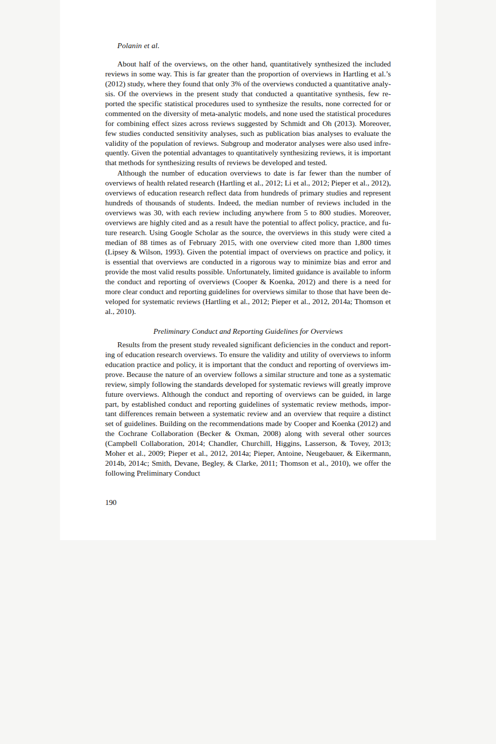Polanin et al.
About half of the overviews, on the other hand, quantitatively synthesized the included reviews in some way. This is far greater than the proportion of overviews in Hartling et al.’s (2012) study, where they found that only 3% of the overviews conducted a quantitative analysis. Of the overviews in the present study that conducted a quantitative synthesis, few reported the specific statistical procedures used to synthesize the results, none corrected for or commented on the diversity of meta-analytic models, and none used the statistical procedures for combining effect sizes across reviews suggested by Schmidt and Oh (2013). Moreover, few studies conducted sensitivity analyses, such as publication bias analyses to evaluate the validity of the population of reviews. Subgroup and moderator analyses were also used infrequently. Given the potential advantages to quantitatively synthesizing reviews, it is important that methods for synthesizing results of reviews be developed and tested.
Although the number of education overviews to date is far fewer than the number of overviews of health related research (Hartling et al., 2012; Li et al., 2012; Pieper et al., 2012), overviews of education research reflect data from hundreds of primary studies and represent hundreds of thousands of students. Indeed, the median number of reviews included in the overviews was 30, with each review including anywhere from 5 to 800 studies. Moreover, overviews are highly cited and as a result have the potential to affect policy, practice, and future research. Using Google Scholar as the source, the overviews in this study were cited a median of 88 times as of February 2015, with one overview cited more than 1,800 times (Lipsey & Wilson, 1993). Given the potential impact of overviews on practice and policy, it is essential that overviews are conducted in a rigorous way to minimize bias and error and provide the most valid results possible. Unfortunately, limited guidance is available to inform the conduct and reporting of overviews (Cooper & Koenka, 2012) and there is a need for more clear conduct and reporting guidelines for overviews similar to those that have been developed for systematic reviews (Hartling et al., 2012; Pieper et al., 2012, 2014a; Thomson et al., 2010).
Preliminary Conduct and Reporting Guidelines for Overviews
Results from the present study revealed significant deficiencies in the conduct and reporting of education research overviews. To ensure the validity and utility of overviews to inform education practice and policy, it is important that the conduct and reporting of overviews improve. Because the nature of an overview follows a similar structure and tone as a systematic review, simply following the standards developed for systematic reviews will greatly improve future overviews. Although the conduct and reporting of overviews can be guided, in large part, by established conduct and reporting guidelines of systematic review methods, important differences remain between a systematic review and an overview that require a distinct set of guidelines. Building on the recommendations made by Cooper and Koenka (2012) and the Cochrane Collaboration (Becker & Oxman, 2008) along with several other sources (Campbell Collaboration, 2014; Chandler, Churchill, Higgins, Lasserson, & Tovey, 2013; Moher et al., 2009; Pieper et al., 2012, 2014a; Pieper, Antoine, Neugebauer, & Eikermann, 2014b, 2014c; Smith, Devane, Begley, & Clarke, 2011; Thomson et al., 2010), we offer the following Preliminary Conduct
190